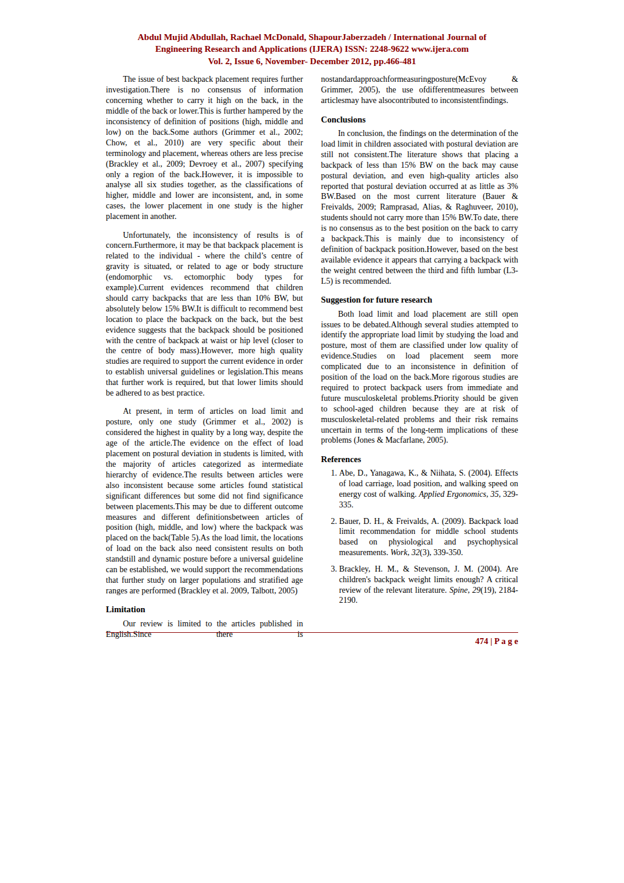Abdul Mujid Abdullah, Rachael McDonald, ShapourJaberzadeh / International Journal of
Engineering Research and Applications (IJERA) ISSN: 2248-9622 www.ijera.com
Vol. 2, Issue 6, November- December 2012, pp.466-481
The issue of best backpack placement requires further investigation.There is no consensus of information concerning whether to carry it high on the back, in the middle of the back or lower.This is further hampered by the inconsistency of definition of positions (high, middle and low) on the back.Some authors (Grimmer et al., 2002; Chow, et al., 2010) are very specific about their terminology and placement, whereas others are less precise (Brackley et al., 2009; Devroey et al., 2007) specifying only a region of the back.However, it is impossible to analyse all six studies together, as the classifications of higher, middle and lower are inconsistent, and, in some cases, the lower placement in one study is the higher placement in another.
Unfortunately, the inconsistency of results is of concern.Furthermore, it may be that backpack placement is related to the individual - where the child’s centre of gravity is situated, or related to age or body structure (endomorphic vs. ectomorphic body types for example).Current evidences recommend that children should carry backpacks that are less than 10% BW, but absolutely below 15% BW.It is difficult to recommend best location to place the backpack on the back, but the best evidence suggests that the backpack should be positioned with the centre of backpack at waist or hip level (closer to the centre of body mass).However, more high quality studies are required to support the current evidence in order to establish universal guidelines or legislation.This means that further work is required, but that lower limits should be adhered to as best practice.
At present, in term of articles on load limit and posture, only one study (Grimmer et al., 2002) is considered the highest in quality by a long way, despite the age of the article.The evidence on the effect of load placement on postural deviation in students is limited, with the majority of articles categorized as intermediate hierarchy of evidence.The results between articles were also inconsistent because some articles found statistical significant differences but some did not find significance between placements.This may be due to different outcome measures and different definitionsbetween articles of position (high, middle, and low) where the backpack was placed on the back(Table 5).As the load limit, the locations of load on the back also need consistent results on both standstill and dynamic posture before a universal guideline can be established, we would support the recommendations that further study on larger populations and stratified age ranges are performed (Brackley et al. 2009, Talbott, 2005)
Limitation
Our review is limited to the articles published in English.Since there is nostandardapproachformeasuringposture(McEvoy & Grimmer, 2005), the use ofdifferentmeasures between articlesmay have alsocontributed to inconsistentfindings.
Conclusions
In conclusion, the findings on the determination of the load limit in children associated with postural deviation are still not consistent.The literature shows that placing a backpack of less than 15% BW on the back may cause postural deviation, and even high-quality articles also reported that postural deviation occurred at as little as 3% BW.Based on the most current literature (Bauer & Freivalds, 2009; Ramprasad, Alias, & Raghuveer, 2010), students should not carry more than 15% BW.To date, there is no consensus as to the best position on the back to carry a backpack.This is mainly due to inconsistency of definition of backpack position.However, based on the best available evidence it appears that carrying a backpack with the weight centred between the third and fifth lumbar (L3-L5) is recommended.
Suggestion for future research
Both load limit and load placement are still open issues to be debated.Although several studies attempted to identify the appropriate load limit by studying the load and posture, most of them are classified under low quality of evidence.Studies on load placement seem more complicated due to an inconsistence in definition of position of the load on the back.More rigorous studies are required to protect backpack users from immediate and future musculoskeletal problems.Priority should be given to school-aged children because they are at risk of musculoskeletal-related problems and their risk remains uncertain in terms of the long-term implications of these problems (Jones & Macfarlane, 2005).
References
Abe, D., Yanagawa, K., & Niihata, S. (2004). Effects of load carriage, load position, and walking speed on energy cost of walking. Applied Ergonomics, 35, 329-335.
Bauer, D. H., & Freivalds, A. (2009). Backpack load limit recommendation for middle school students based on physiological and psychophysical measurements. Work, 32(3), 339-350.
Brackley, H. M., & Stevenson, J. M. (2004). Are children's backpack weight limits enough? A critical review of the relevant literature. Spine, 29(19), 2184-2190.
474 | P a g e